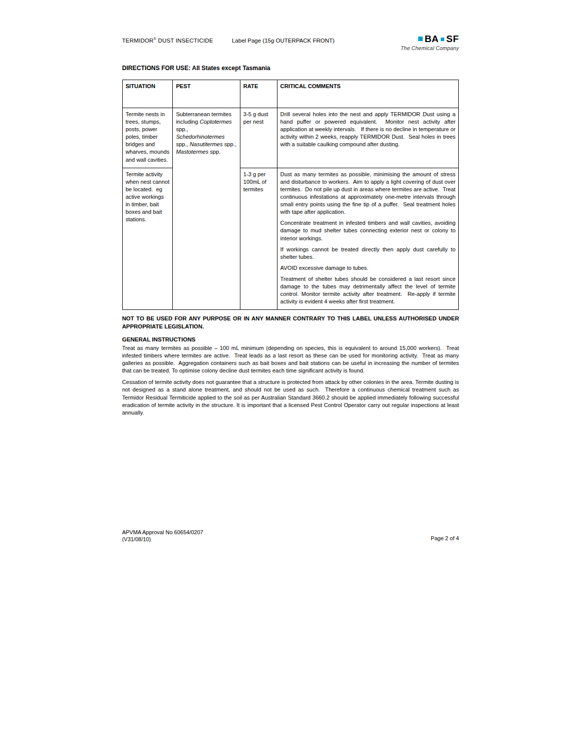TERMIDOR® DUST INSECTICIDE Label Page (15g OUTERPACK FRONT)
BA SF
The Chemical Company
DIRECTIONS FOR USE: All States except Tasmania
| SITUATION | PEST | RATE | CRITICAL COMMENTS |
| --- | --- | --- | --- |
| Termite nests in trees, stumps, posts, power poles, timber bridges and wharves, mounds and wall cavities. | Subterranean termites including Coptotermes spp., Schedorhinotermes spp., Nasutitermes spp., Mastotermes spp. | 3-5 g dust per nest | Drill several holes into the nest and apply TERMIDOR Dust using a hand puffer or powered equivalent. Monitor nest activity after application at weekly intervals. If there is no decline in temperature or activity within 2 weeks, reapply TERMIDOR Dust. Seal holes in trees with a suitable caulking compound after dusting. |
| Termite activity when nest cannot be located. eg active workings in timber, bait boxes and bait stations. | 1-3 g per 100mL of termites | Dust as many termites as possible, minimising the amount of stress and disturbance to workers. Aim to apply a light covering of dust over termites. Do not pile up dust in areas where termites are active. Treat continuous infestations at approximately one-metre intervals through small entry points using the fine tip of a puffer. Seal treatment holes with tape after application. Concentrate treatment in infested timbers and wall cavities, avoiding damage to mud shelter tubes connecting exterior nest or colony to interior workings. If workings cannot be treated directly then apply dust carefully to shelter tubes. AVOID excessive damage to tubes. Treatment of shelter tubes should be considered a last resort since damage to the tubes may detrimentally affect the level of termite control. Monitor termite activity after treatment. Re-apply if termite activity is evident 4 weeks after first treatment. |
NOT TO BE USED FOR ANY PURPOSE OR IN ANY MANNER CONTRARY TO THIS LABEL UNLESS AUTHORISED UNDER APPROPRIATE LEGISLATION.
GENERAL INSTRUCTIONS
Treat as many termites as possible – 100 mL minimum (depending on species, this is equivalent to around 15,000 workers). Treat infested timbers where termites are active. Treat leads as a last resort as these can be used for monitoring activity. Treat as many galleries as possible. Aggregation containers such as bait boxes and bait stations can be useful in increasing the number of termites that can be treated. To optimise colony decline dust termites each time significant activity is found.
Cessation of termite activity does not guarantee that a structure is protected from attack by other colonies in the area. Termite dusting is not designed as a stand alone treatment, and should not be used as such. Therefore a continuous chemical treatment such as Termidor Residual Termiticide applied to the soil as per Australian Standard 3660.2 should be applied immediately following successful eradication of termite activity in the structure. It is important that a licensed Pest Control Operator carry out regular inspections at least annually.
APVMA Approval No 60654/0207
(V31/08/10)
Page 2 of 4